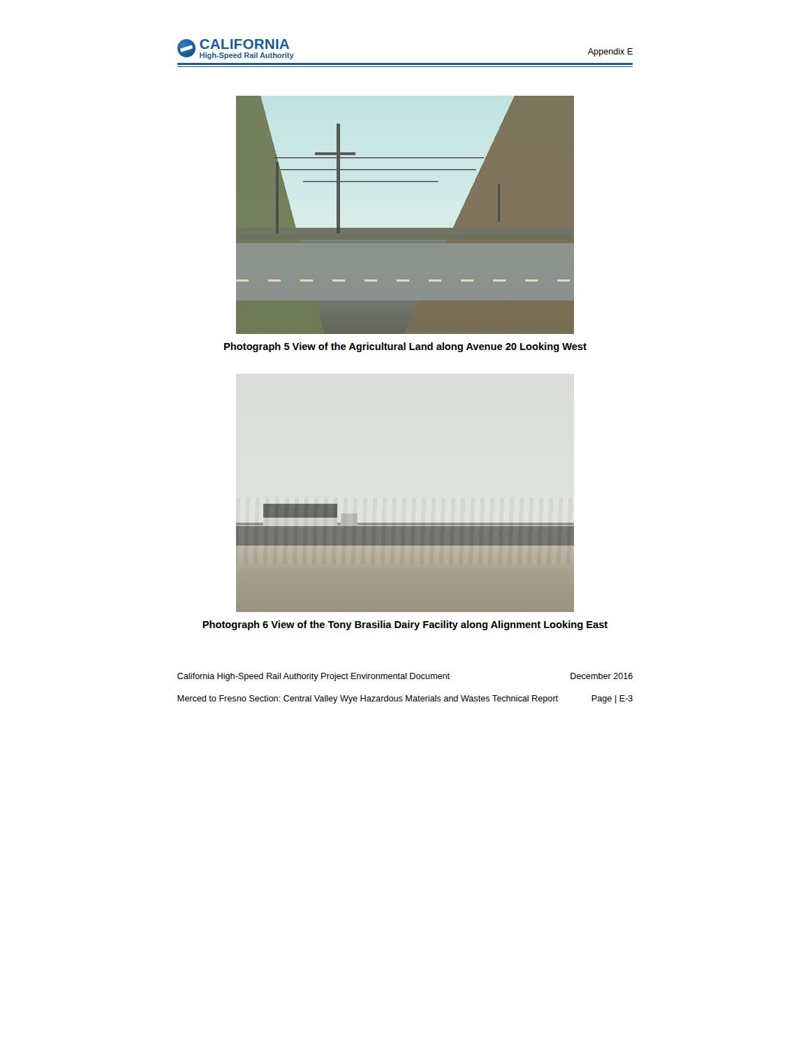CALIFORNIA High-Speed Rail Authority
Appendix E
Photograph 5 View of the Agricultural Land along Avenue 20 Looking West
Photograph 6 View of the Tony Brasilia Dairy Facility along Alignment Looking East
California High-Speed Rail Authority Project Environmental Document
December 2016
Merced to Fresno Section: Central Valley Wye Hazardous Materials and Wastes Technical Report
Page | E-3